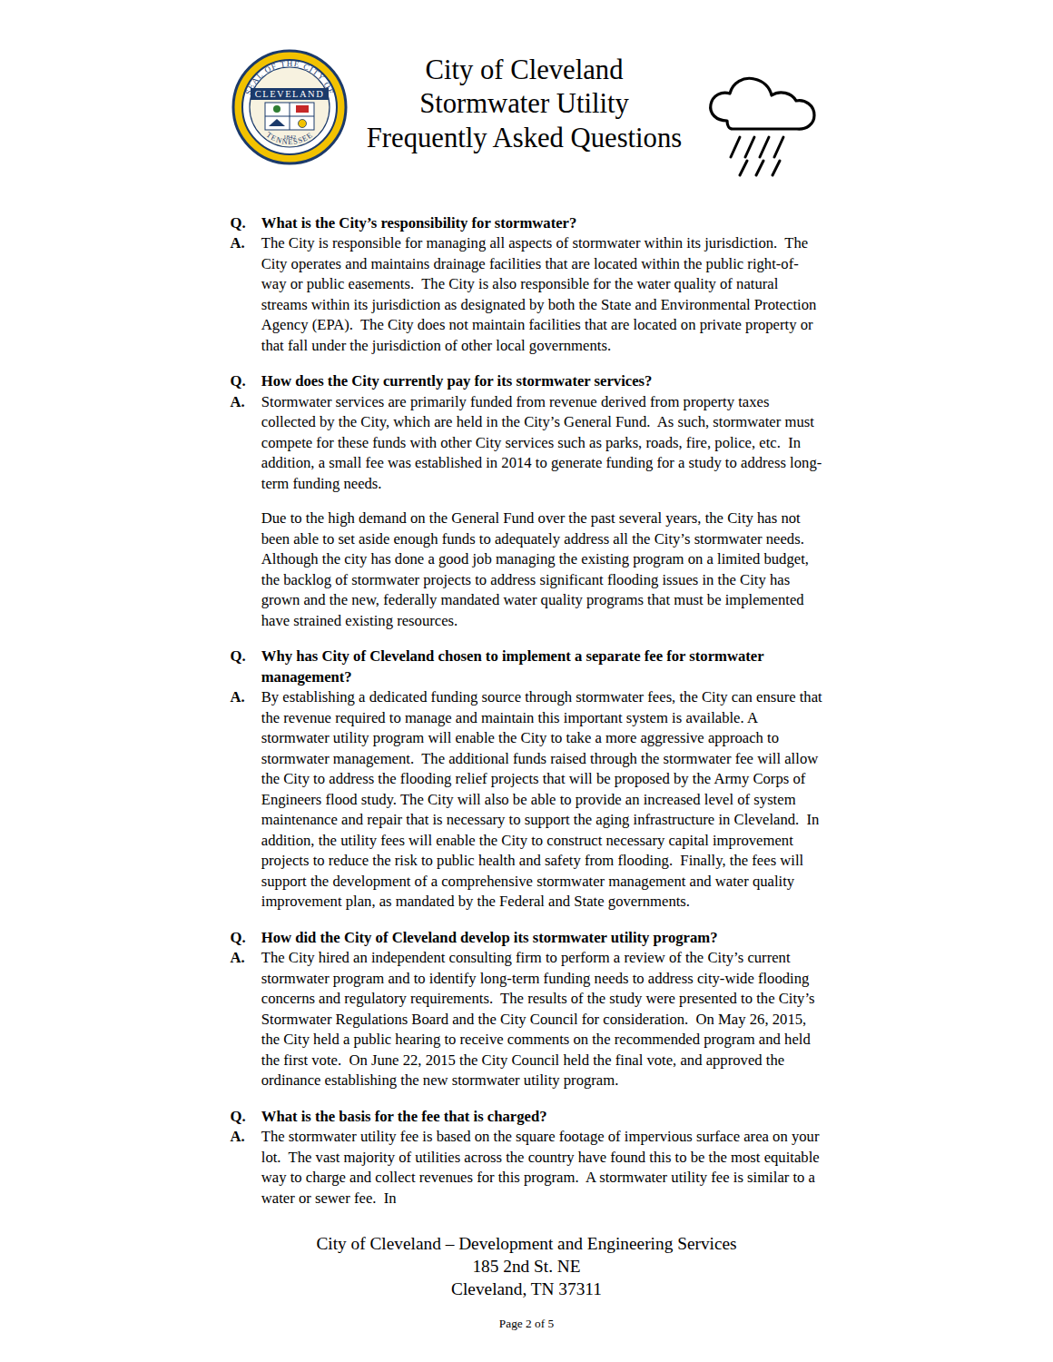SEAL OF THE CITY OF TENNESSEE CLEVELAND 1842
City of Cleveland
Stormwater Utility
Frequently Asked Questions
Q. What is the City’s responsibility for stormwater?
A. The City is responsible for managing all aspects of stormwater within its jurisdiction. The City operates and maintains drainage facilities that are located within the public right-of-way or public easements. The City is also responsible for the water quality of natural streams within its jurisdiction as designated by both the State and Environmental Protection Agency (EPA). The City does not maintain facilities that are located on private property or that fall under the jurisdiction of other local governments.
Q. How does the City currently pay for its stormwater services?
A.
Stormwater services are primarily funded from revenue derived from property taxes collected by the City, which are held in the City’s General Fund. As such, stormwater must compete for these funds with other City services such as parks, roads, fire, police, etc. In addition, a small fee was established in 2014 to generate funding for a study to address long-term funding needs.
Due to the high demand on the General Fund over the past several years, the City has not been able to set aside enough funds to adequately address all the City’s stormwater needs. Although the city has done a good job managing the existing program on a limited budget, the backlog of stormwater projects to address significant flooding issues in the City has grown and the new, federally mandated water quality programs that must be implemented have strained existing resources.
Q. Why has City of Cleveland chosen to implement a separate fee for stormwater management?
A. By establishing a dedicated funding source through stormwater fees, the City can ensure that the revenue required to manage and maintain this important system is available. A stormwater utility program will enable the City to take a more aggressive approach to stormwater management. The additional funds raised through the stormwater fee will allow the City to address the flooding relief projects that will be proposed by the Army Corps of Engineers flood study. The City will also be able to provide an increased level of system maintenance and repair that is necessary to support the aging infrastructure in Cleveland. In addition, the utility fees will enable the City to construct necessary capital improvement projects to reduce the risk to public health and safety from flooding. Finally, the fees will support the development of a comprehensive stormwater management and water quality improvement plan, as mandated by the Federal and State governments.
Q. How did the City of Cleveland develop its stormwater utility program?
A. The City hired an independent consulting firm to perform a review of the City’s current stormwater program and to identify long-term funding needs to address city-wide flooding concerns and regulatory requirements. The results of the study were presented to the City’s Stormwater Regulations Board and the City Council for consideration. On May 26, 2015, the City held a public hearing to receive comments on the recommended program and held the first vote. On June 22, 2015 the City Council held the final vote, and approved the ordinance establishing the new stormwater utility program.
Q. What is the basis for the fee that is charged?
A. The stormwater utility fee is based on the square footage of impervious surface area on your lot. The vast majority of utilities across the country have found this to be the most equitable way to charge and collect revenues for this program. A stormwater utility fee is similar to a water or sewer fee. In
City of Cleveland – Development and Engineering Services
185 2nd St. NE
Cleveland, TN 37311
Page 2 of 5